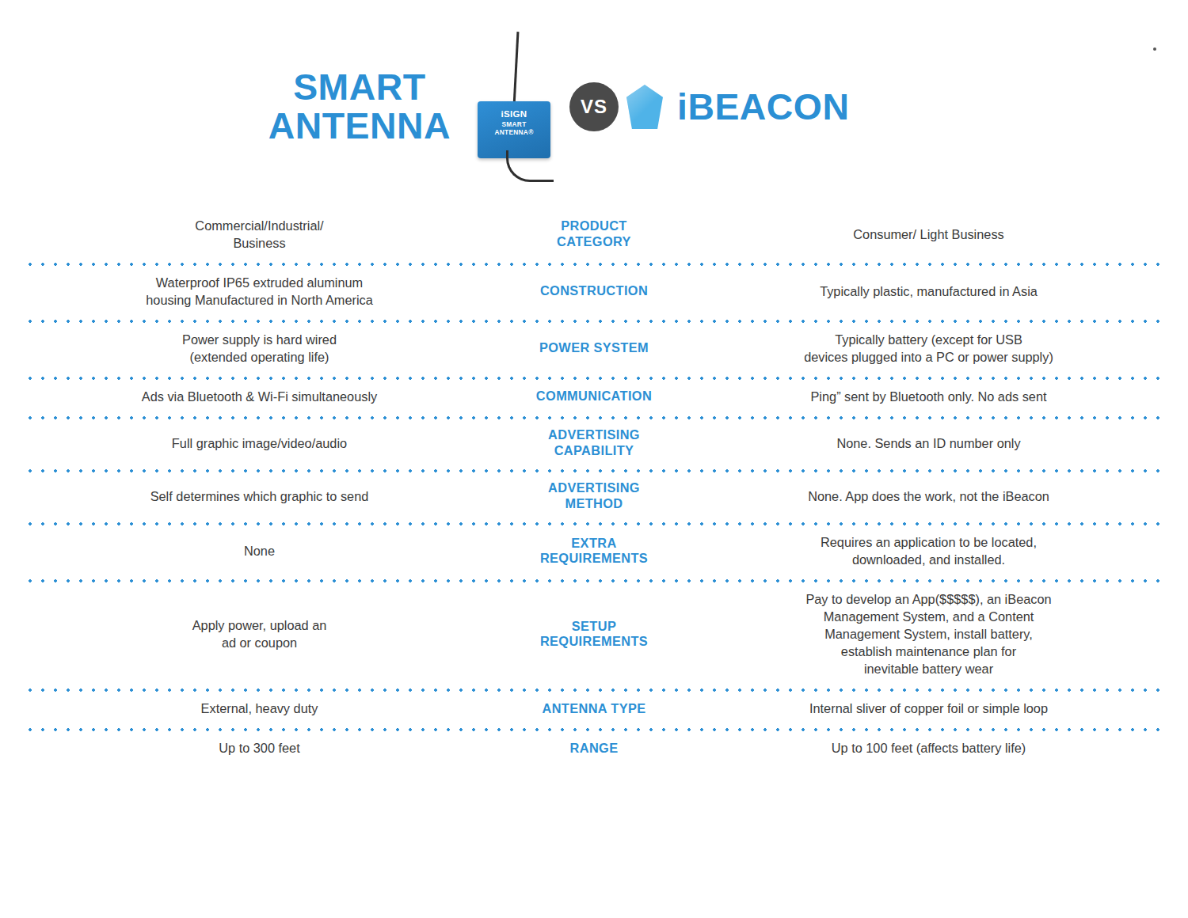SMART
ANTENNA
iSIGN SMART
ANTENNA®
VS
iBEACON
Commercial/Industrial/
Business
Product
Category
Consumer/ Light Business
Waterproof IP65 extruded aluminum
housing Manufactured in North America
Construction
Typically plastic, manufactured in Asia
Power supply is hard wired
(extended operating life)
Power System
Typically battery (except for USB
devices plugged into a PC or power supply)
Ads via Bluetooth & Wi-Fi simultaneously
Communication
Ping” sent by Bluetooth only. No ads sent
Full graphic image/video/audio
Advertising
Capability
None. Sends an ID number only
Self determines which graphic to send
Advertising
Method
None. App does the work, not the iBeacon
None
Extra
Requirements
Requires an application to be located,
downloaded, and installed.
Apply power, upload an
ad or coupon
Setup
Requirements
Pay to develop an App($$$$$), an iBeacon
Management System, and a Content
Management System, install battery,
establish maintenance plan for
inevitable battery wear
External, heavy duty
Antenna Type
Internal sliver of copper foil or simple loop
Up to 300 feet
Range
Up to 100 feet (affects battery life)